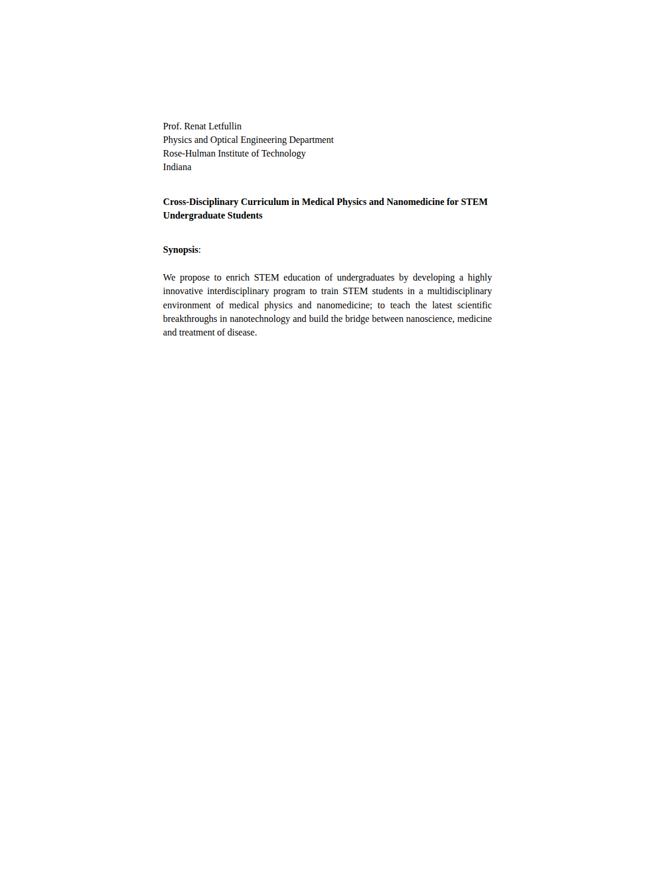Prof. Renat Letfullin Physics and Optical Engineering Department Rose-Hulman Institute of Technology Indiana
Cross-Disciplinary Curriculum in Medical Physics and Nanomedicine for STEM Undergraduate Students
Synopsis:
We propose to enrich STEM education of undergraduates by developing a highly innovative interdisciplinary program to train STEM students in a multidisciplinary environment of medical physics and nanomedicine; to teach the latest scientific breakthroughs in nanotechnology and build the bridge between nanoscience, medicine and treatment of disease.